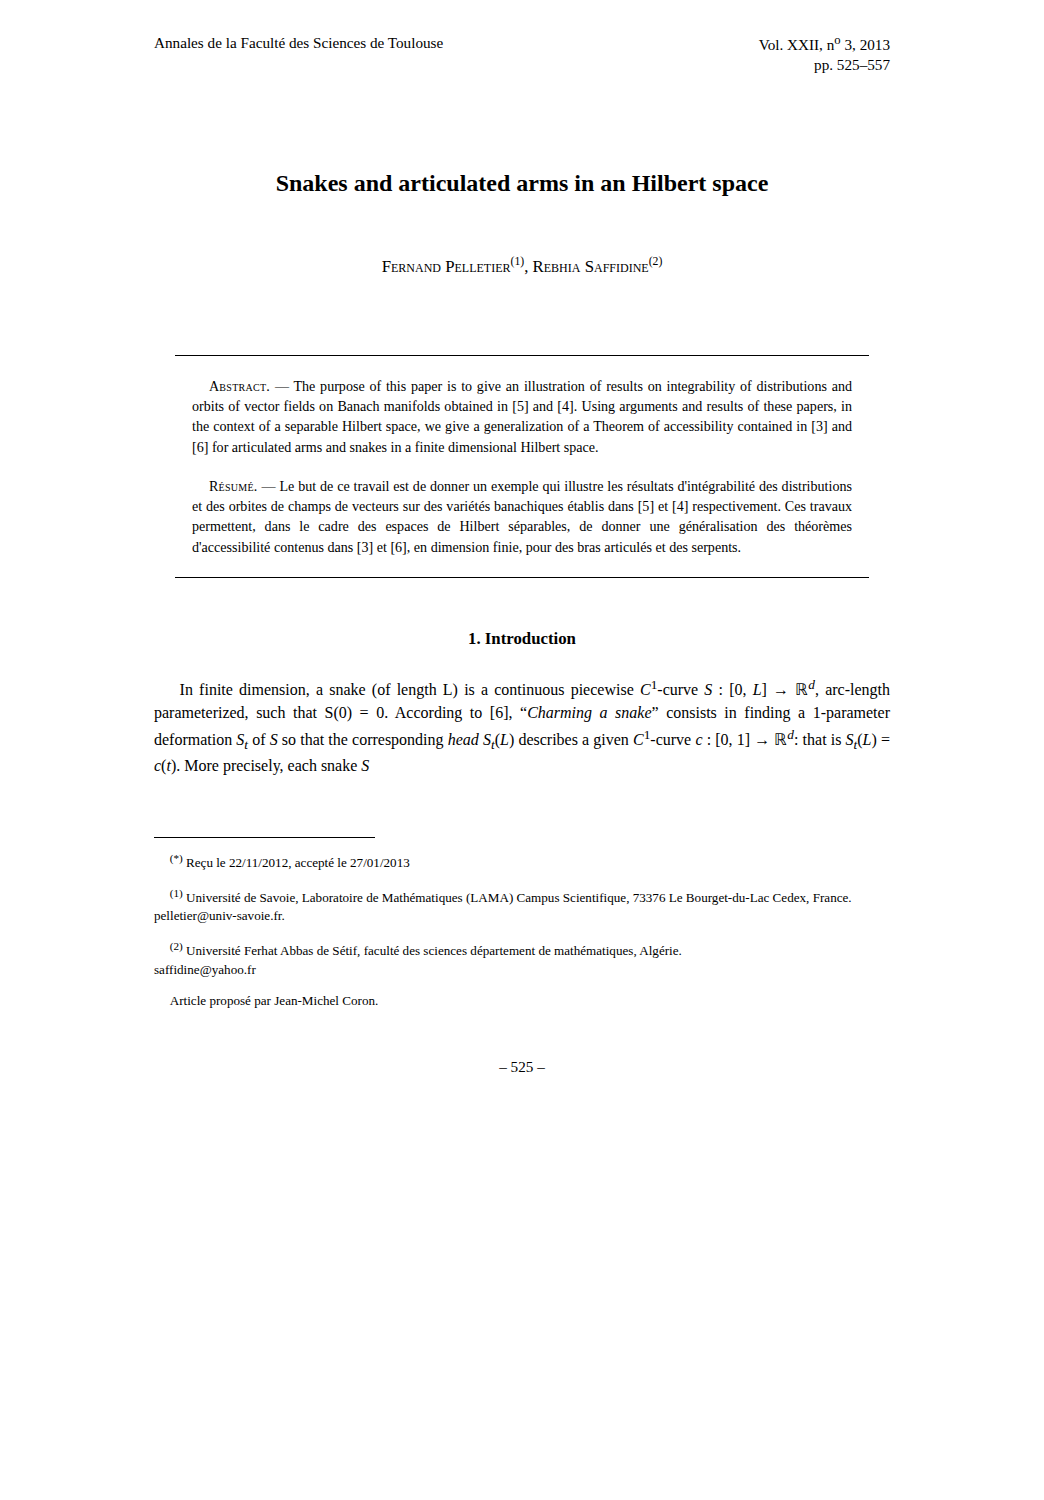Annales de la Faculté des Sciences de Toulouse
Vol. XXII, no 3, 2013
pp. 525–557
Snakes and articulated arms in an Hilbert space
Fernand Pelletier(1), Rebhia Saffidine(2)
Abstract. — The purpose of this paper is to give an illustration of results on integrability of distributions and orbits of vector fields on Banach manifolds obtained in [5] and [4]. Using arguments and results of these papers, in the context of a separable Hilbert space, we give a generalization of a Theorem of accessibility contained in [3] and [6] for articulated arms and snakes in a finite dimensional Hilbert space.
Résumé. — Le but de ce travail est de donner un exemple qui illustre les résultats d'intégrabilité des distributions et des orbites de champs de vecteurs sur des variétés banachiques établis dans [5] et [4] respectivement. Ces travaux permettent, dans le cadre des espaces de Hilbert séparables, de donner une généralisation des théorèmes d'accessibilité contenus dans [3] et [6], en dimension finie, pour des bras articulés et des serpents.
1. Introduction
In finite dimension, a snake (of length L) is a continuous piecewise C1-curve S : [0, L] → ℝd, arc-length parameterized, such that S(0) = 0. According to [6], “Charming a snake” consists in finding a 1-parameter deformation St of S so that the corresponding head St(L) describes a given C1-curve c : [0, 1] → ℝd: that is St(L) = c(t). More precisely, each snake S
(*) Reçu le 22/11/2012, accepté le 27/01/2013
(1) Université de Savoie, Laboratoire de Mathématiques (LAMA) Campus Scientifique, 73376 Le Bourget-du-Lac Cedex, France.
pelletier@univ-savoie.fr.
(2) Université Ferhat Abbas de Sétif, faculté des sciences département de mathématiques, Algérie.
saffidine@yahoo.fr
Article proposé par Jean-Michel Coron.
– 525 –